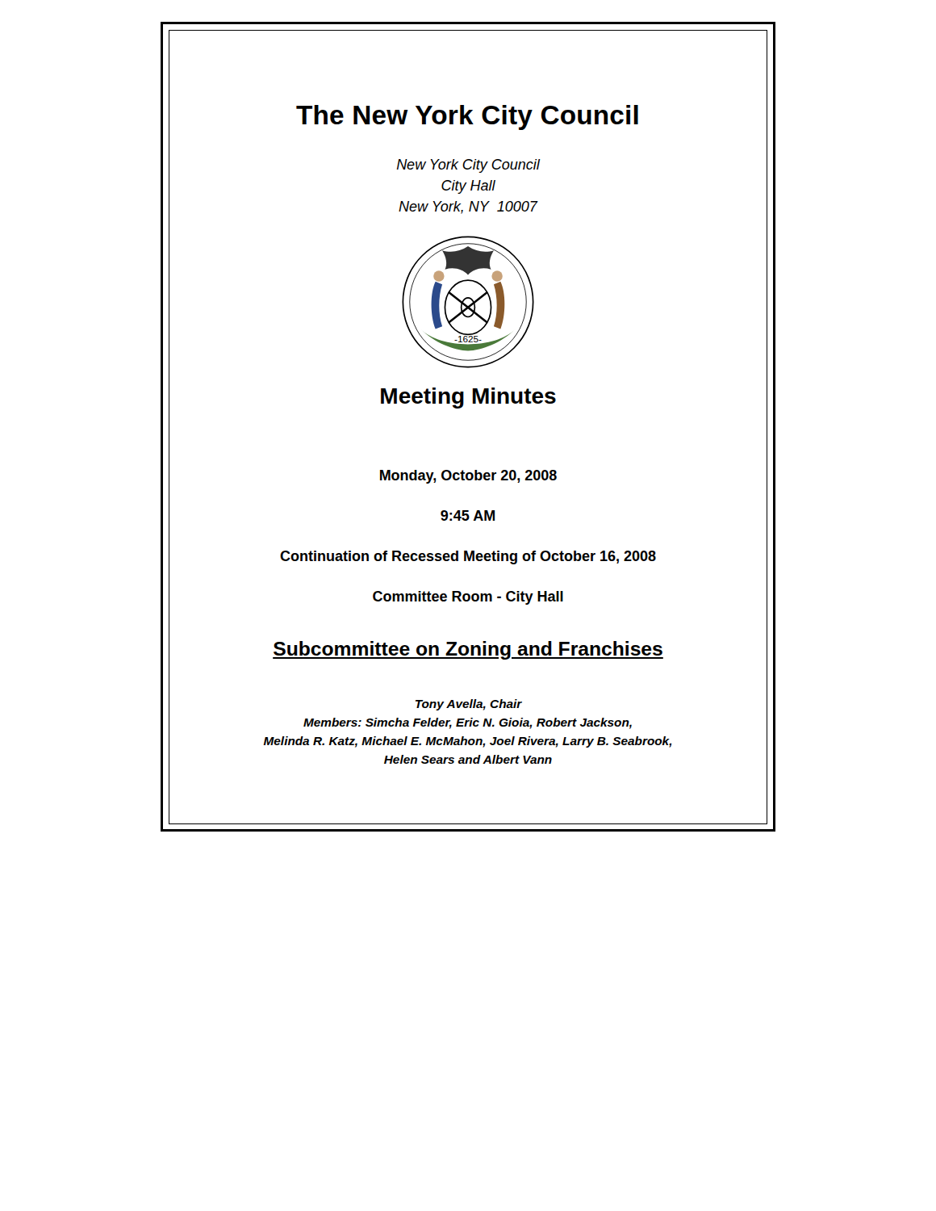The New York City Council
New York City Council
City Hall
New York, NY 10007
Meeting Minutes
Monday, October 20, 2008
9:45 AM
Continuation of Recessed Meeting of October 16, 2008
Committee Room - City Hall
Subcommittee on Zoning and Franchises
Tony Avella, Chair
Members: Simcha Felder, Eric N. Gioia, Robert Jackson,
Melinda R. Katz, Michael E. McMahon, Joel Rivera, Larry B. Seabrook,
Helen Sears and Albert Vann